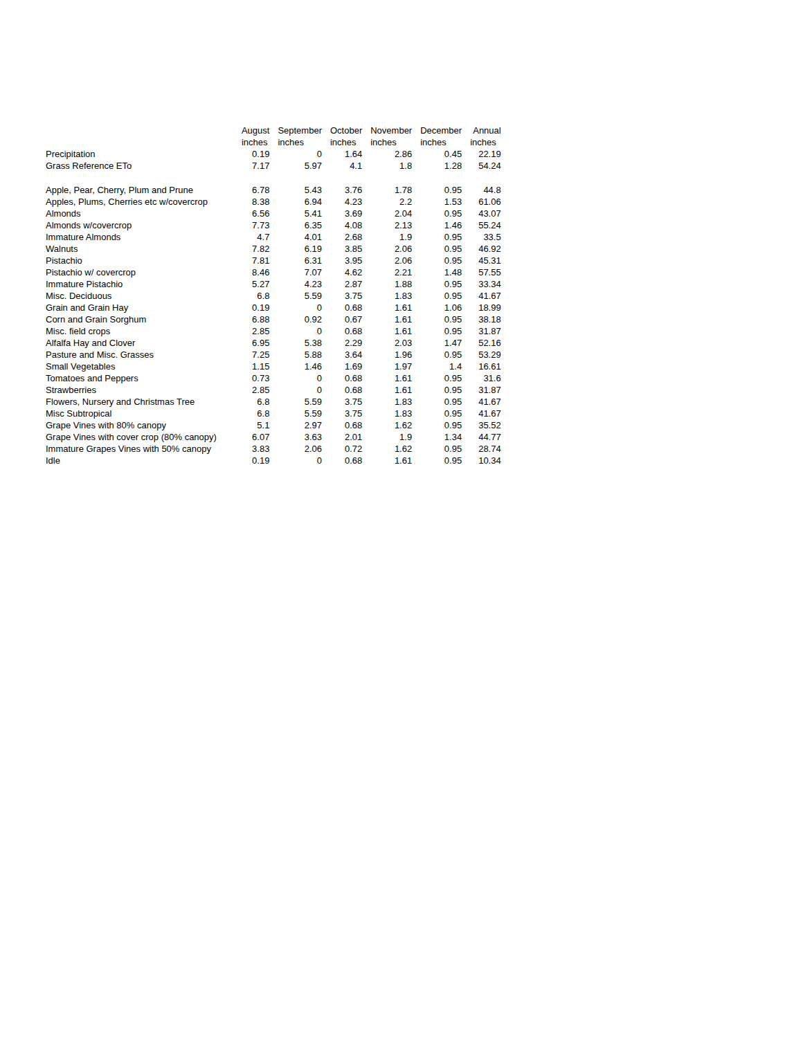| | August | September | October | November | December | Annual |
| --- | --- | --- | --- | --- | --- | --- |
| | inches | inches | inches | inches | inches | inches |
| Precipitation | 0.19 | 0 | 1.64 | 2.86 | 0.45 | 22.19 |
| Grass Reference ETo | 7.17 | 5.97 | 4.1 | 1.8 | 1.28 | 54.24 |
| Apple, Pear, Cherry, Plum and Prune | 6.78 | 5.43 | 3.76 | 1.78 | 0.95 | 44.8 |
| Apples, Plums, Cherries etc w/covercrop | 8.38 | 6.94 | 4.23 | 2.2 | 1.53 | 61.06 |
| Almonds | 6.56 | 5.41 | 3.69 | 2.04 | 0.95 | 43.07 |
| Almonds w/covercrop | 7.73 | 6.35 | 4.08 | 2.13 | 1.46 | 55.24 |
| Immature Almonds | 4.7 | 4.01 | 2.68 | 1.9 | 0.95 | 33.5 |
| Walnuts | 7.82 | 6.19 | 3.85 | 2.06 | 0.95 | 46.92 |
| Pistachio | 7.81 | 6.31 | 3.95 | 2.06 | 0.95 | 45.31 |
| Pistachio w/ covercrop | 8.46 | 7.07 | 4.62 | 2.21 | 1.48 | 57.55 |
| Immature Pistachio | 5.27 | 4.23 | 2.87 | 1.88 | 0.95 | 33.34 |
| Misc. Deciduous | 6.8 | 5.59 | 3.75 | 1.83 | 0.95 | 41.67 |
| Grain and Grain Hay | 0.19 | 0 | 0.68 | 1.61 | 1.06 | 18.99 |
| Corn and Grain Sorghum | 6.88 | 0.92 | 0.67 | 1.61 | 0.95 | 38.18 |
| Misc. field crops | 2.85 | 0 | 0.68 | 1.61 | 0.95 | 31.87 |
| Alfalfa Hay and Clover | 6.95 | 5.38 | 2.29 | 2.03 | 1.47 | 52.16 |
| Pasture and Misc. Grasses | 7.25 | 5.88 | 3.64 | 1.96 | 0.95 | 53.29 |
| Small Vegetables | 1.15 | 1.46 | 1.69 | 1.97 | 1.4 | 16.61 |
| Tomatoes and Peppers | 0.73 | 0 | 0.68 | 1.61 | 0.95 | 31.6 |
| Strawberries | 2.85 | 0 | 0.68 | 1.61 | 0.95 | 31.87 |
| Flowers, Nursery and Christmas Tree | 6.8 | 5.59 | 3.75 | 1.83 | 0.95 | 41.67 |
| Misc Subtropical | 6.8 | 5.59 | 3.75 | 1.83 | 0.95 | 41.67 |
| Grape Vines with 80% canopy | 5.1 | 2.97 | 0.68 | 1.62 | 0.95 | 35.52 |
| Grape Vines with cover crop (80% canopy) | 6.07 | 3.63 | 2.01 | 1.9 | 1.34 | 44.77 |
| Immature Grapes Vines with 50% canopy | 3.83 | 2.06 | 0.72 | 1.62 | 0.95 | 28.74 |
| Idle | 0.19 | 0 | 0.68 | 1.61 | 0.95 | 10.34 |